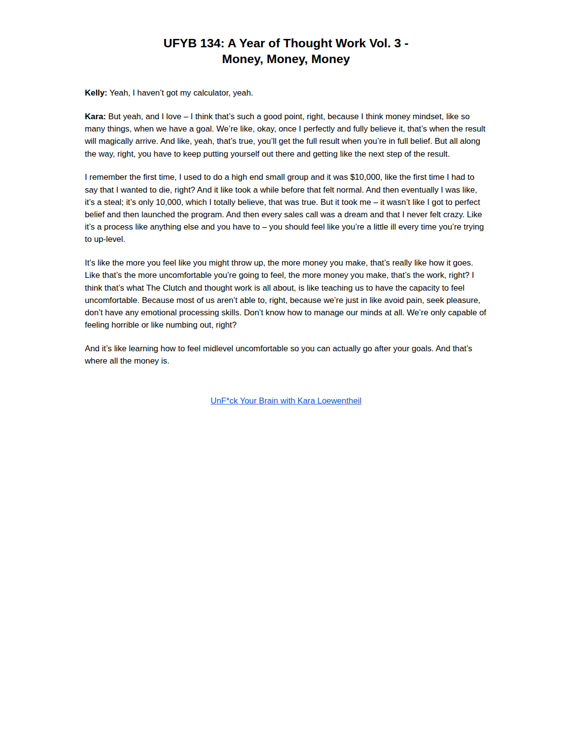UFYB 134: A Year of Thought Work Vol. 3 -
Money, Money, Money
Kelly: Yeah, I haven’t got my calculator, yeah.
Kara: But yeah, and I love – I think that’s such a good point, right, because I think money mindset, like so many things, when we have a goal. We’re like, okay, once I perfectly and fully believe it, that’s when the result will magically arrive. And like, yeah, that’s true, you’ll get the full result when you’re in full belief. But all along the way, right, you have to keep putting yourself out there and getting like the next step of the result.
I remember the first time, I used to do a high end small group and it was $10,000, like the first time I had to say that I wanted to die, right? And it like took a while before that felt normal. And then eventually I was like, it’s a steal; it’s only 10,000, which I totally believe, that was true. But it took me – it wasn’t like I got to perfect belief and then launched the program. And then every sales call was a dream and that I never felt crazy. Like it’s a process like anything else and you have to – you should feel like you’re a little ill every time you’re trying to up-level.
It’s like the more you feel like you might throw up, the more money you make, that’s really like how it goes. Like that’s the more uncomfortable you’re going to feel, the more money you make, that’s the work, right? I think that’s what The Clutch and thought work is all about, is like teaching us to have the capacity to feel uncomfortable. Because most of us aren’t able to, right, because we’re just in like avoid pain, seek pleasure, don’t have any emotional processing skills. Don’t know how to manage our minds at all. We’re only capable of feeling horrible or like numbing out, right?
And it’s like learning how to feel midlevel uncomfortable so you can actually go after your goals. And that’s where all the money is.
UnF*ck Your Brain with Kara Loewentheil